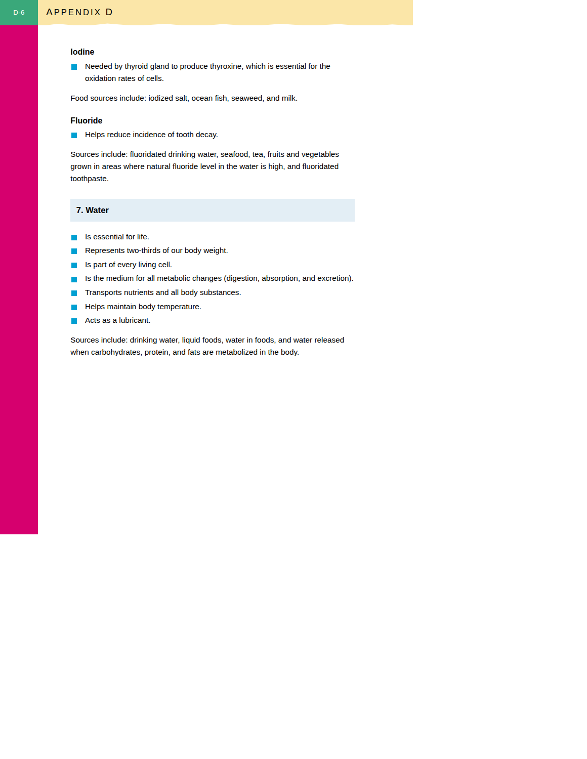D-6
APPENDIX D
Iodine
Needed by thyroid gland to produce thyroxine, which is essential for the oxidation rates of cells.
Food sources include: iodized salt, ocean fish, seaweed, and milk.
Fluoride
Helps reduce incidence of tooth decay.
Sources include: fluoridated drinking water, seafood, tea, fruits and vegetables grown in areas where natural fluoride level in the water is high, and fluoridated toothpaste.
7. Water
Is essential for life.
Represents two-thirds of our body weight.
Is part of every living cell.
Is the medium for all metabolic changes (digestion, absorption, and excretion).
Transports nutrients and all body substances.
Helps maintain body temperature.
Acts as a lubricant.
Sources include: drinking water, liquid foods, water in foods, and water released when carbohydrates, protein, and fats are metabolized in the body.